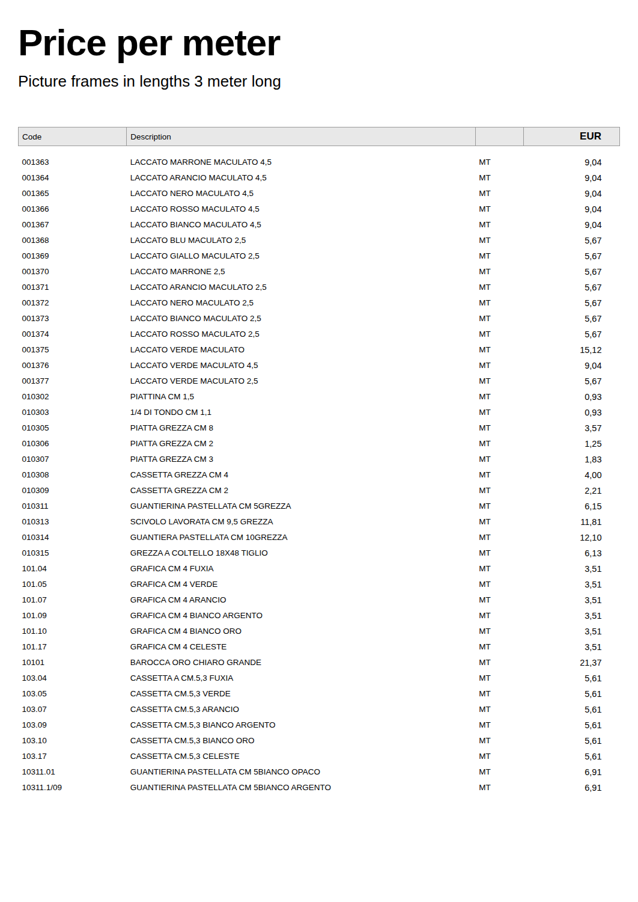Price per meter
Picture frames in lengths 3 meter long
| Code | Description | | EUR |
| --- | --- | --- | --- |
| 001363 | LACCATO MARRONE MACULATO 4,5 | MT | 9,04 |
| 001364 | LACCATO ARANCIO MACULATO 4,5 | MT | 9,04 |
| 001365 | LACCATO NERO MACULATO 4,5 | MT | 9,04 |
| 001366 | LACCATO ROSSO MACULATO 4,5 | MT | 9,04 |
| 001367 | LACCATO BIANCO MACULATO 4,5 | MT | 9,04 |
| 001368 | LACCATO BLU MACULATO 2,5 | MT | 5,67 |
| 001369 | LACCATO GIALLO MACULATO 2,5 | MT | 5,67 |
| 001370 | LACCATO MARRONE 2,5 | MT | 5,67 |
| 001371 | LACCATO ARANCIO MACULATO 2,5 | MT | 5,67 |
| 001372 | LACCATO NERO MACULATO 2,5 | MT | 5,67 |
| 001373 | LACCATO BIANCO MACULATO 2,5 | MT | 5,67 |
| 001374 | LACCATO ROSSO MACULATO 2,5 | MT | 5,67 |
| 001375 | LACCATO VERDE MACULATO | MT | 15,12 |
| 001376 | LACCATO VERDE MACULATO 4,5 | MT | 9,04 |
| 001377 | LACCATO VERDE MACULATO 2,5 | MT | 5,67 |
| 010302 | PIATTINA CM 1,5 | MT | 0,93 |
| 010303 | 1/4 DI TONDO CM 1,1 | MT | 0,93 |
| 010305 | PIATTA GREZZA CM 8 | MT | 3,57 |
| 010306 | PIATTA GREZZA CM 2 | MT | 1,25 |
| 010307 | PIATTA GREZZA CM 3 | MT | 1,83 |
| 010308 | CASSETTA GREZZA CM 4 | MT | 4,00 |
| 010309 | CASSETTA GREZZA CM 2 | MT | 2,21 |
| 010311 | GUANTIERINA PASTELLATA CM 5GREZZA | MT | 6,15 |
| 010313 | SCIVOLO LAVORATA CM 9,5 GREZZA | MT | 11,81 |
| 010314 | GUANTIERA PASTELLATA CM 10GREZZA | MT | 12,10 |
| 010315 | GREZZA A COLTELLO 18X48 TIGLIO | MT | 6,13 |
| 101.04 | GRAFICA CM 4 FUXIA | MT | 3,51 |
| 101.05 | GRAFICA CM 4 VERDE | MT | 3,51 |
| 101.07 | GRAFICA CM 4 ARANCIO | MT | 3,51 |
| 101.09 | GRAFICA CM 4 BIANCO ARGENTO | MT | 3,51 |
| 101.10 | GRAFICA CM 4 BIANCO ORO | MT | 3,51 |
| 101.17 | GRAFICA CM 4 CELESTE | MT | 3,51 |
| 10101 | BAROCCA ORO CHIARO GRANDE | MT | 21,37 |
| 103.04 | CASSETTA A CM.5,3 FUXIA | MT | 5,61 |
| 103.05 | CASSETTA CM.5,3 VERDE | MT | 5,61 |
| 103.07 | CASSETTA CM.5,3 ARANCIO | MT | 5,61 |
| 103.09 | CASSETTA CM.5,3 BIANCO ARGENTO | MT | 5,61 |
| 103.10 | CASSETTA CM.5,3 BIANCO ORO | MT | 5,61 |
| 103.17 | CASSETTA CM.5,3 CELESTE | MT | 5,61 |
| 10311.01 | GUANTIERINA PASTELLATA CM 5BIANCO OPACO | MT | 6,91 |
| 10311.1/09 | GUANTIERINA PASTELLATA CM 5BIANCO ARGENTO | MT | 6,91 |